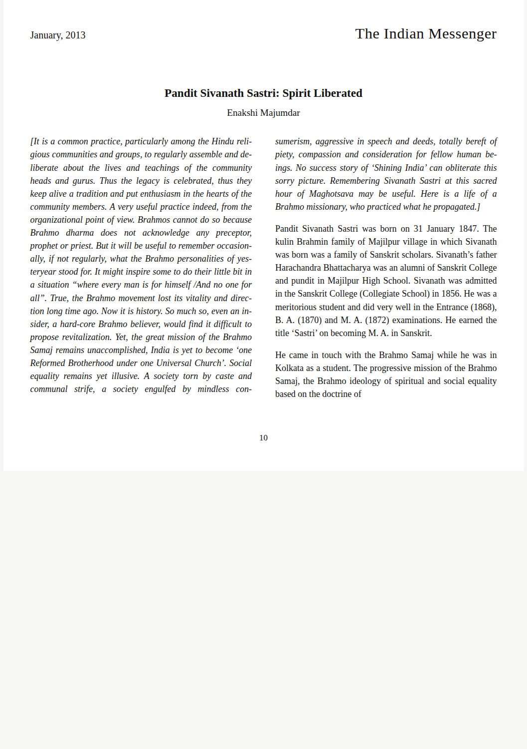January, 2013
The Indian Messenger
Pandit Sivanath Sastri: Spirit Liberated
Enakshi Majumdar
[It is a common practice, particularly among the Hindu religious communities and groups, to regularly assemble and deliberate about the lives and teachings of the community heads and gurus. Thus the legacy is celebrated, thus they keep alive a tradition and put enthusiasm in the hearts of the community members. A very useful practice indeed, from the organizational point of view. Brahmos cannot do so because Brahmo dharma does not acknowledge any preceptor, prophet or priest. But it will be useful to remember occasionally, if not regularly, what the Brahmo personalities of yesteryear stood for. It might inspire some to do their little bit in a situation “where every man is for himself /And no one for all”. True, the Brahmo movement lost its vitality and direction long time ago. Now it is history. So much so, even an insider, a hard-core Brahmo believer, would find it difficult to propose revitalization. Yet, the great mission of the Brahmo Samaj remains unaccomplished, India is yet to become ‘one Reformed Brotherhood under one Universal Church’. Social equality remains yet illusive. A society torn by caste and communal strife, a society engulfed by mindless consumerism, aggressive in speech and deeds, totally bereft of piety, compassion and consideration for fellow human beings. No success story of ‘Shining India’ can obliterate this sorry picture. Remembering Sivanath Sastri at this sacred hour of Maghotsava may be useful. Here is a life of a Brahmo missionary, who practiced what he propagated.]
Pandit Sivanath Sastri was born on 31 January 1847. The kulin Brahmin family of Majilpur village in which Sivanath was born was a family of Sanskrit scholars. Sivanath’s father Harachandra Bhattacharya was an alumni of Sanskrit College and pundit in Majilpur High School. Sivanath was admitted in the Sanskrit College (Collegiate School) in 1856. He was a meritorious student and did very well in the Entrance (1868), B. A. (1870) and M. A. (1872) examinations. He earned the title ‘Sastri’ on becoming M. A. in Sanskrit.
He came in touch with the Brahmo Samaj while he was in Kolkata as a student. The progressive mission of the Brahmo Samaj, the Brahmo ideology of spiritual and social equality based on the doctrine of
10